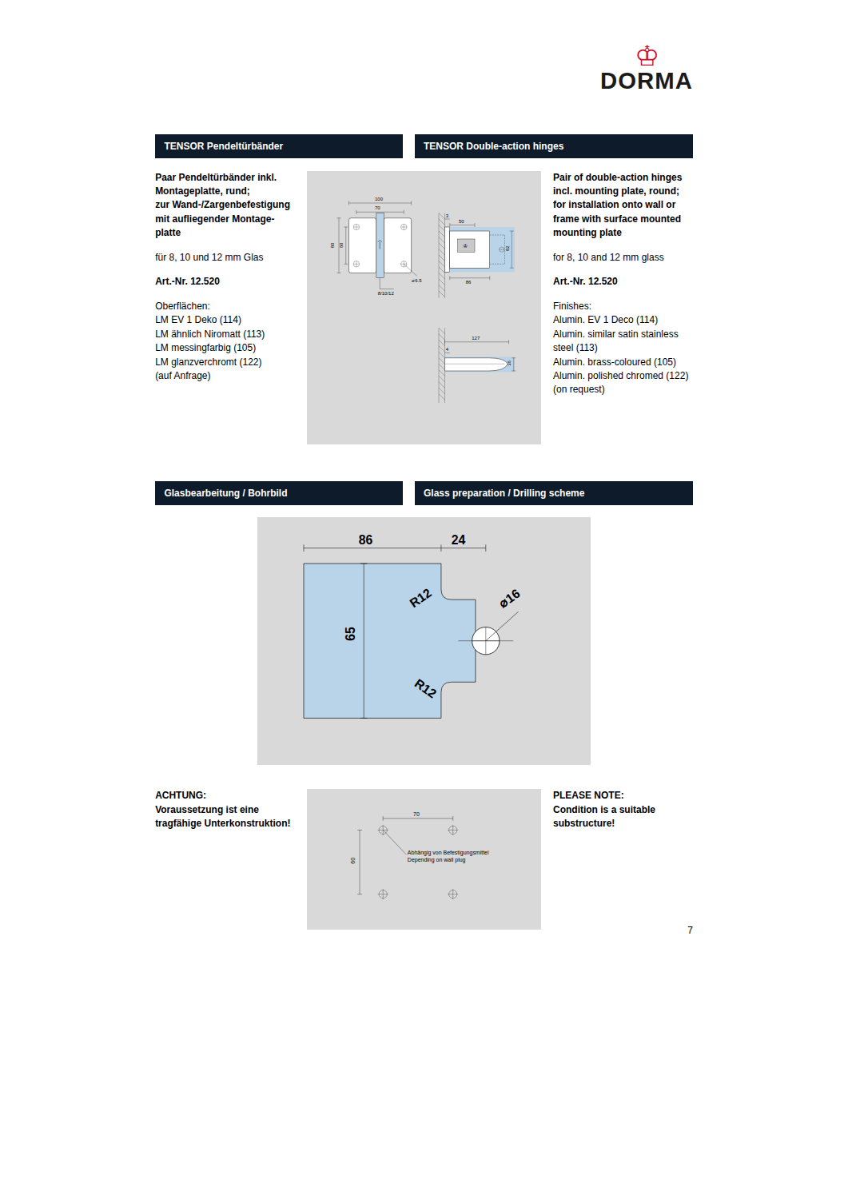♔ DORMA
TENSOR Pendeltürbänder
TENSOR Double-action hinges
Paar Pendeltürbänder inkl. Montageplatte, rund;
zur Wand-/Zargenbefestigung mit aufliegender Montage­platte
für 8, 10 und 12 mm Glas
Art.-Nr. 12.520
Oberflächen:
LM EV 1 Deko (114)
LM ähnlich Niromatt (113)
LM messingfarbig (105)
LM glanzverchromt (122)
(auf Anfrage)
100 70 80 60 ⌀6.5 8/10/12 ♔ 3 50 86 82 127 4 36
Pair of double-action hinges incl. mounting plate, round;
for installation onto wall or frame with surface mounted mounting plate
for 8, 10 and 12 mm glass
Art.-Nr. 12.520
Finishes:
Alumin. EV 1 Deco (114)
Alumin. similar satin stain­less steel (113)
Alumin. brass-coloured (105)
Alumin. polished chromed (122) (on request)
Glasbearbeitung / Bohrbild
Glass preparation / Drilling scheme
86 24 65 R12 R12 ⌀16
ACHTUNG:
Voraussetzung ist eine tragfähige Unterkonstruktion!
70 60 Abhängig von Befestigungsmittel Depending on wall plug
PLEASE NOTE:
Condition is a suitable substructure!
7